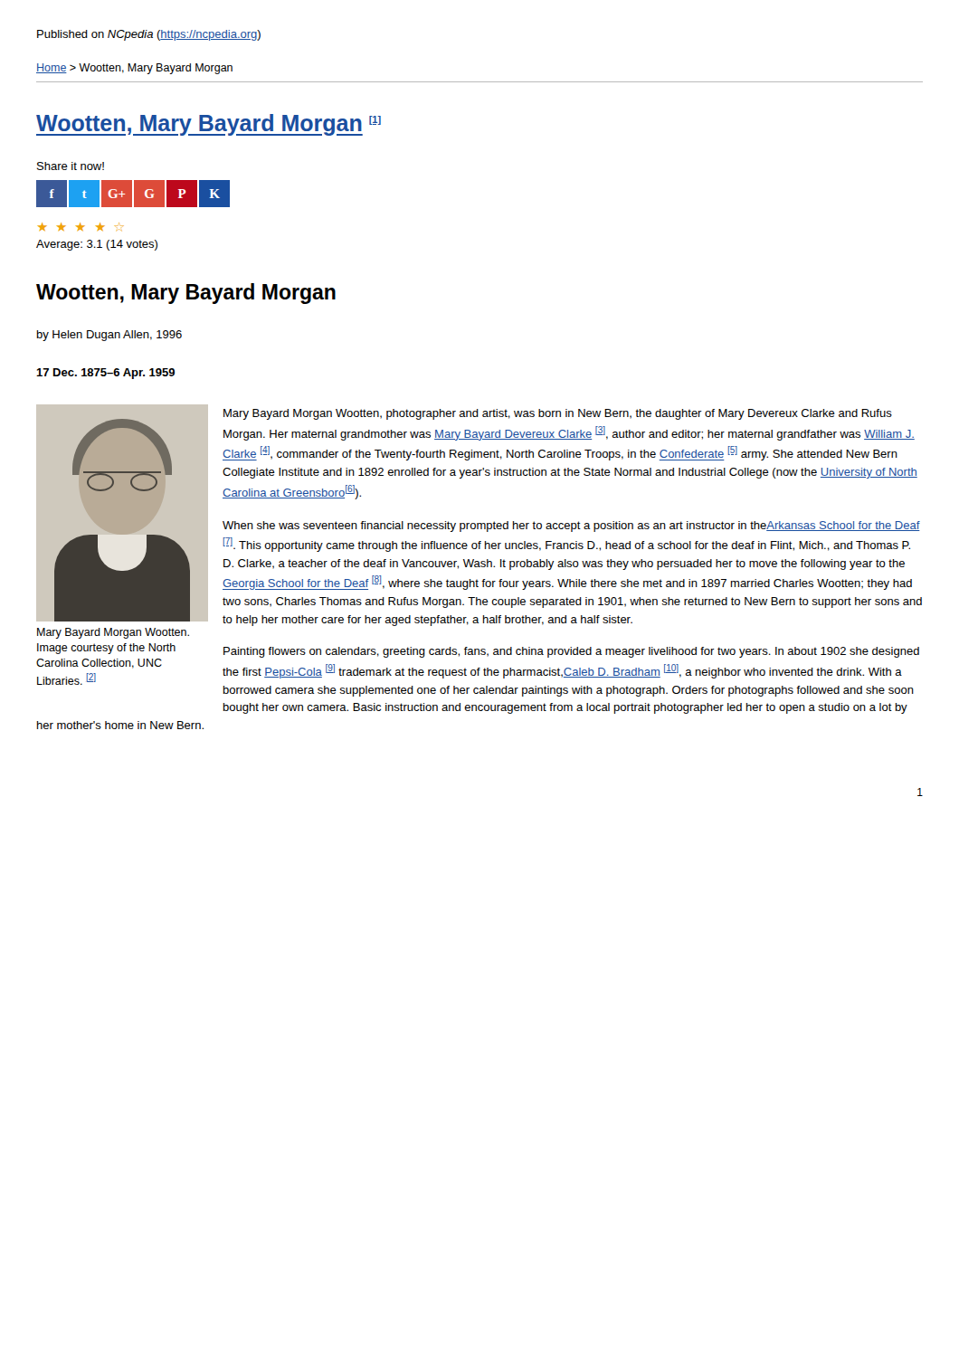Published on NCpedia (https://ncpedia.org)
Home > Wootten, Mary Bayard Morgan
Wootten, Mary Bayard Morgan [1]
Share it now!
ftG+GPK
★ ★ ★ ★ ☆
Average: 3.1 (14 votes)
Wootten, Mary Bayard Morgan
by Helen Dugan Allen, 1996
17 Dec. 1875–6 Apr. 1959
Mary Bayard Morgan Wootten. Image courtesy of the North Carolina Collection, UNC Libraries. [2]
Mary Bayard Morgan Wootten, photographer and artist, was born in New Bern, the daughter of Mary Devereux Clarke and Rufus Morgan. Her maternal grandmother was Mary Bayard Devereux Clarke [3], author and editor; her maternal grandfather was William J. Clarke [4], commander of the Twenty-fourth Regiment, North Caroline Troops, in the Confederate [5] army. She attended New Bern Collegiate Institute and in 1892 enrolled for a year's instruction at the State Normal and Industrial College (now the University of North Carolina at Greensboro[6]).
When she was seventeen financial necessity prompted her to accept a position as an art instructor in theArkansas School for the Deaf [7]. This opportunity came through the influence of her uncles, Francis D., head of a school for the deaf in Flint, Mich., and Thomas P. D. Clarke, a teacher of the deaf in Vancouver, Wash. It probably also was they who persuaded her to move the following year to the Georgia School for the Deaf [8], where she taught for four years. While there she met and in 1897 married Charles Wootten; they had two sons, Charles Thomas and Rufus Morgan. The couple separated in 1901, when she returned to New Bern to support her sons and to help her mother care for her aged stepfather, a half brother, and a half sister.
Painting flowers on calendars, greeting cards, fans, and china provided a meager livelihood for two years. In about 1902 she designed the first Pepsi-Cola [9] trademark at the request of the pharmacist,Caleb D. Bradham [10], a neighbor who invented the drink. With a borrowed camera she supplemented one of her calendar paintings with a photograph. Orders for photographs followed and she soon bought her own camera. Basic instruction and encouragement from a local portrait photographer led her to open a studio on a lot by her mother's home in New Bern.
1